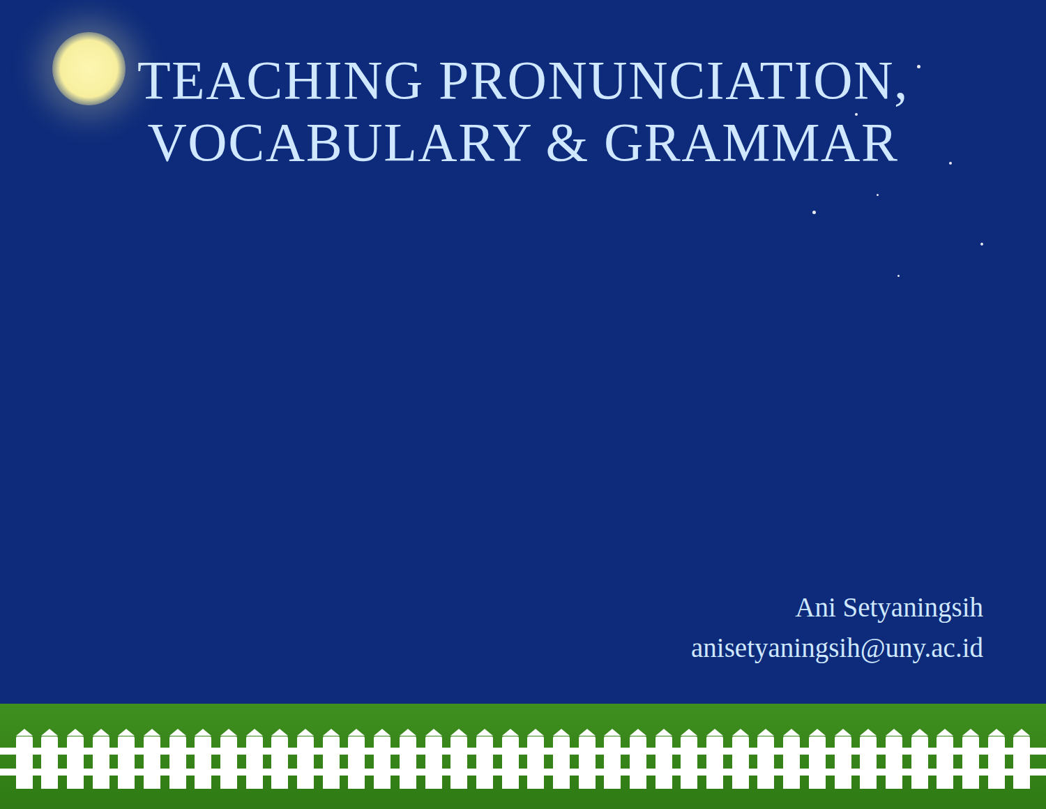TEACHING PRONUNCIATION, VOCABULARY & GRAMMAR
Ani Setyaningsih anisetyaningsih@uny.ac.id